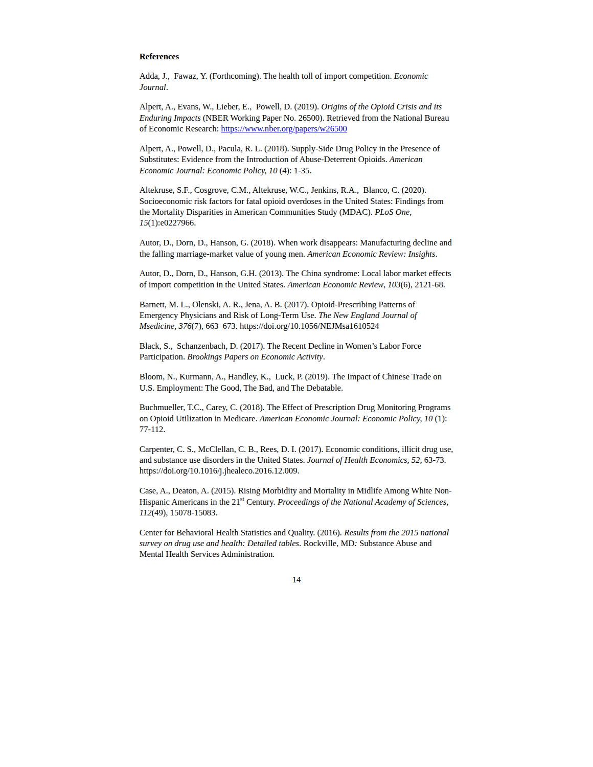References
Adda, J., Fawaz, Y. (Forthcoming). The health toll of import competition. Economic Journal.
Alpert, A., Evans, W., Lieber, E., Powell, D. (2019). Origins of the Opioid Crisis and its Enduring Impacts (NBER Working Paper No. 26500). Retrieved from the National Bureau of Economic Research: https://www.nber.org/papers/w26500
Alpert, A., Powell, D., Pacula, R. L. (2018). Supply-Side Drug Policy in the Presence of Substitutes: Evidence from the Introduction of Abuse-Deterrent Opioids. American Economic Journal: Economic Policy, 10 (4): 1-35.
Altekruse, S.F., Cosgrove, C.M., Altekruse, W.C., Jenkins, R.A., Blanco, C. (2020). Socioeconomic risk factors for fatal opioid overdoses in the United States: Findings from the Mortality Disparities in American Communities Study (MDAC). PLoS One, 15(1):e0227966.
Autor, D., Dorn, D., Hanson, G. (2018). When work disappears: Manufacturing decline and the falling marriage-market value of young men. American Economic Review: Insights.
Autor, D., Dorn, D., Hanson, G.H. (2013). The China syndrome: Local labor market effects of import competition in the United States. American Economic Review, 103(6), 2121-68.
Barnett, M. L., Olenski, A. R., Jena, A. B. (2017). Opioid-Prescribing Patterns of Emergency Physicians and Risk of Long-Term Use. The New England Journal of Msedicine, 376(7), 663–673. https://doi.org/10.1056/NEJMsa1610524
Black, S., Schanzenbach, D. (2017). The Recent Decline in Women’s Labor Force Participation. Brookings Papers on Economic Activity.
Bloom, N., Kurmann, A., Handley, K., Luck, P. (2019). The Impact of Chinese Trade on U.S. Employment: The Good, The Bad, and The Debatable.
Buchmueller, T.C., Carey, C. (2018). The Effect of Prescription Drug Monitoring Programs on Opioid Utilization in Medicare. American Economic Journal: Economic Policy, 10 (1): 77-112.
Carpenter, C. S., McClellan, C. B., Rees, D. I. (2017). Economic conditions, illicit drug use, and substance use disorders in the United States. Journal of Health Economics, 52, 63-73. https://doi.org/10.1016/j.jhealeco.2016.12.009.
Case, A., Deaton, A. (2015). Rising Morbidity and Mortality in Midlife Among White Non-Hispanic Americans in the 21st Century. Proceedings of the National Academy of Sciences, 112(49), 15078-15083.
Center for Behavioral Health Statistics and Quality. (2016). Results from the 2015 national survey on drug use and health: Detailed tables. Rockville, MD: Substance Abuse and Mental Health Services Administration.
14